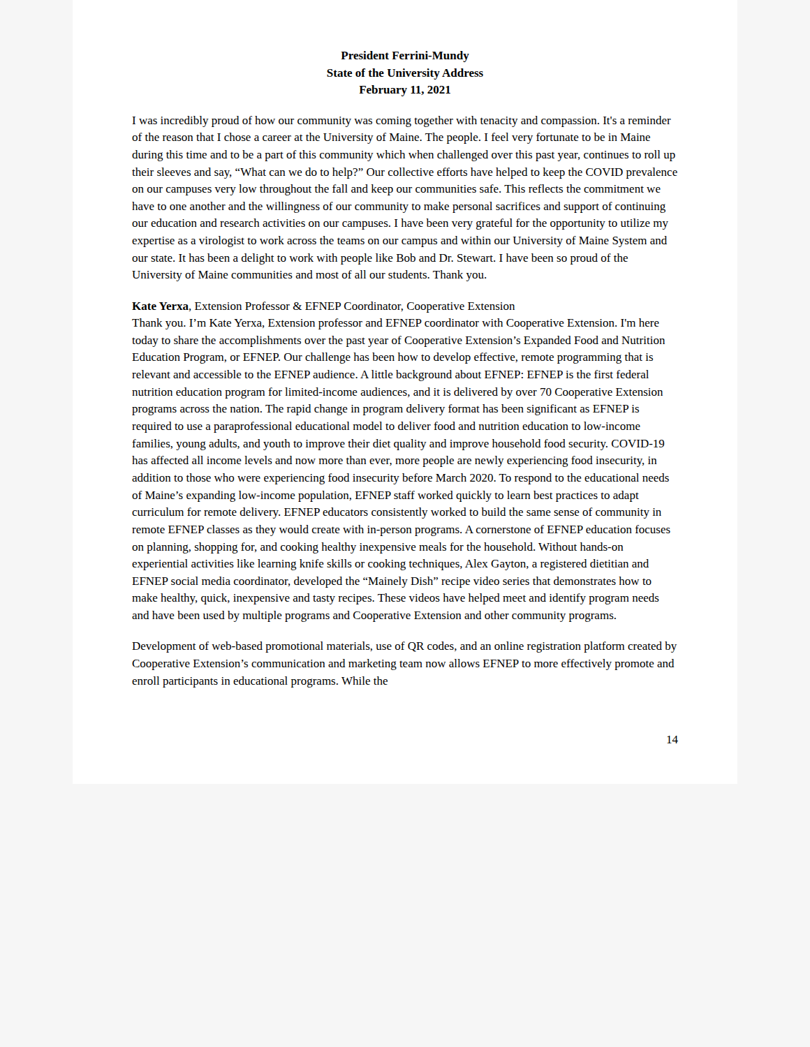President Ferrini-Mundy State of the University Address February 11, 2021
I was incredibly proud of how our community was coming together with tenacity and compassion. It's a reminder of the reason that I chose a career at the University of Maine. The people. I feel very fortunate to be in Maine during this time and to be a part of this community which when challenged over this past year, continues to roll up their sleeves and say, “What can we do to help?” Our collective efforts have helped to keep the COVID prevalence on our campuses very low throughout the fall and keep our communities safe. This reflects the commitment we have to one another and the willingness of our community to make personal sacrifices and support of continuing our education and research activities on our campuses. I have been very grateful for the opportunity to utilize my expertise as a virologist to work across the teams on our campus and within our University of Maine System and our state. It has been a delight to work with people like Bob and Dr. Stewart. I have been so proud of the University of Maine communities and most of all our students. Thank you.
Kate Yerxa, Extension Professor & EFNEP Coordinator, Cooperative Extension
Thank you. I’m Kate Yerxa, Extension professor and EFNEP coordinator with Cooperative Extension. I'm here today to share the accomplishments over the past year of Cooperative Extension’s Expanded Food and Nutrition Education Program, or EFNEP. Our challenge has been how to develop effective, remote programming that is relevant and accessible to the EFNEP audience. A little background about EFNEP: EFNEP is the first federal nutrition education program for limited-income audiences, and it is delivered by over 70 Cooperative Extension programs across the nation. The rapid change in program delivery format has been significant as EFNEP is required to use a paraprofessional educational model to deliver food and nutrition education to low-income families, young adults, and youth to improve their diet quality and improve household food security. COVID-19 has affected all income levels and now more than ever, more people are newly experiencing food insecurity, in addition to those who were experiencing food insecurity before March 2020. To respond to the educational needs of Maine’s expanding low-income population, EFNEP staff worked quickly to learn best practices to adapt curriculum for remote delivery. EFNEP educators consistently worked to build the same sense of community in remote EFNEP classes as they would create with in-person programs. A cornerstone of EFNEP education focuses on planning, shopping for, and cooking healthy inexpensive meals for the household. Without hands-on experiential activities like learning knife skills or cooking techniques, Alex Gayton, a registered dietitian and EFNEP social media coordinator, developed the “Mainely Dish” recipe video series that demonstrates how to make healthy, quick, inexpensive and tasty recipes. These videos have helped meet and identify program needs and have been used by multiple programs and Cooperative Extension and other community programs.
Development of web-based promotional materials, use of QR codes, and an online registration platform created by Cooperative Extension’s communication and marketing team now allows EFNEP to more effectively promote and enroll participants in educational programs. While the
14